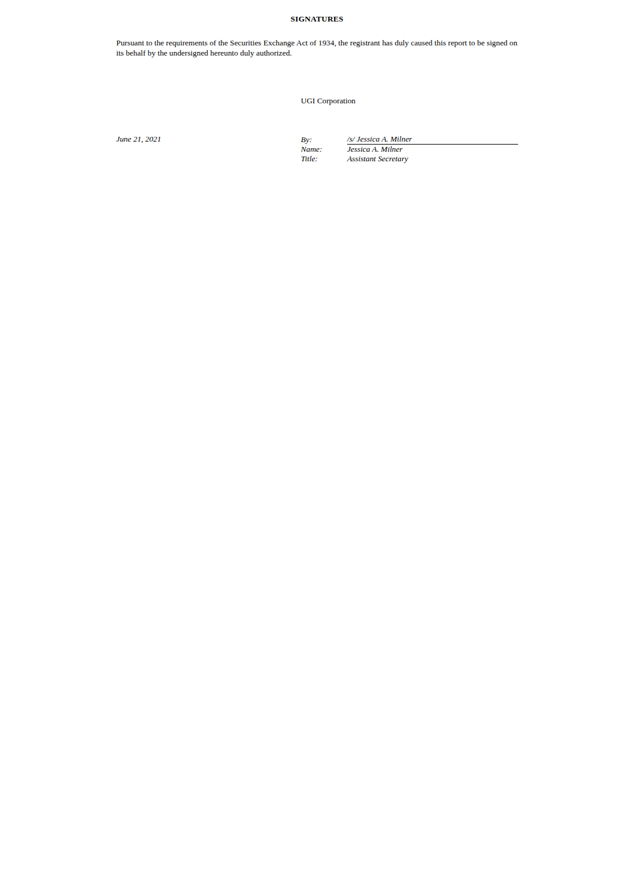SIGNATURES
Pursuant to the requirements of the Securities Exchange Act of 1934, the registrant has duly caused this report to be signed on its behalf by the undersigned hereunto duly authorized.
| | | UGI Corporation |
| June 21, 2021 | | / By: / /s/ Jessica A. Milner / / Name: / Jessica A. Milner / / Title: / Assistant Secretary / |